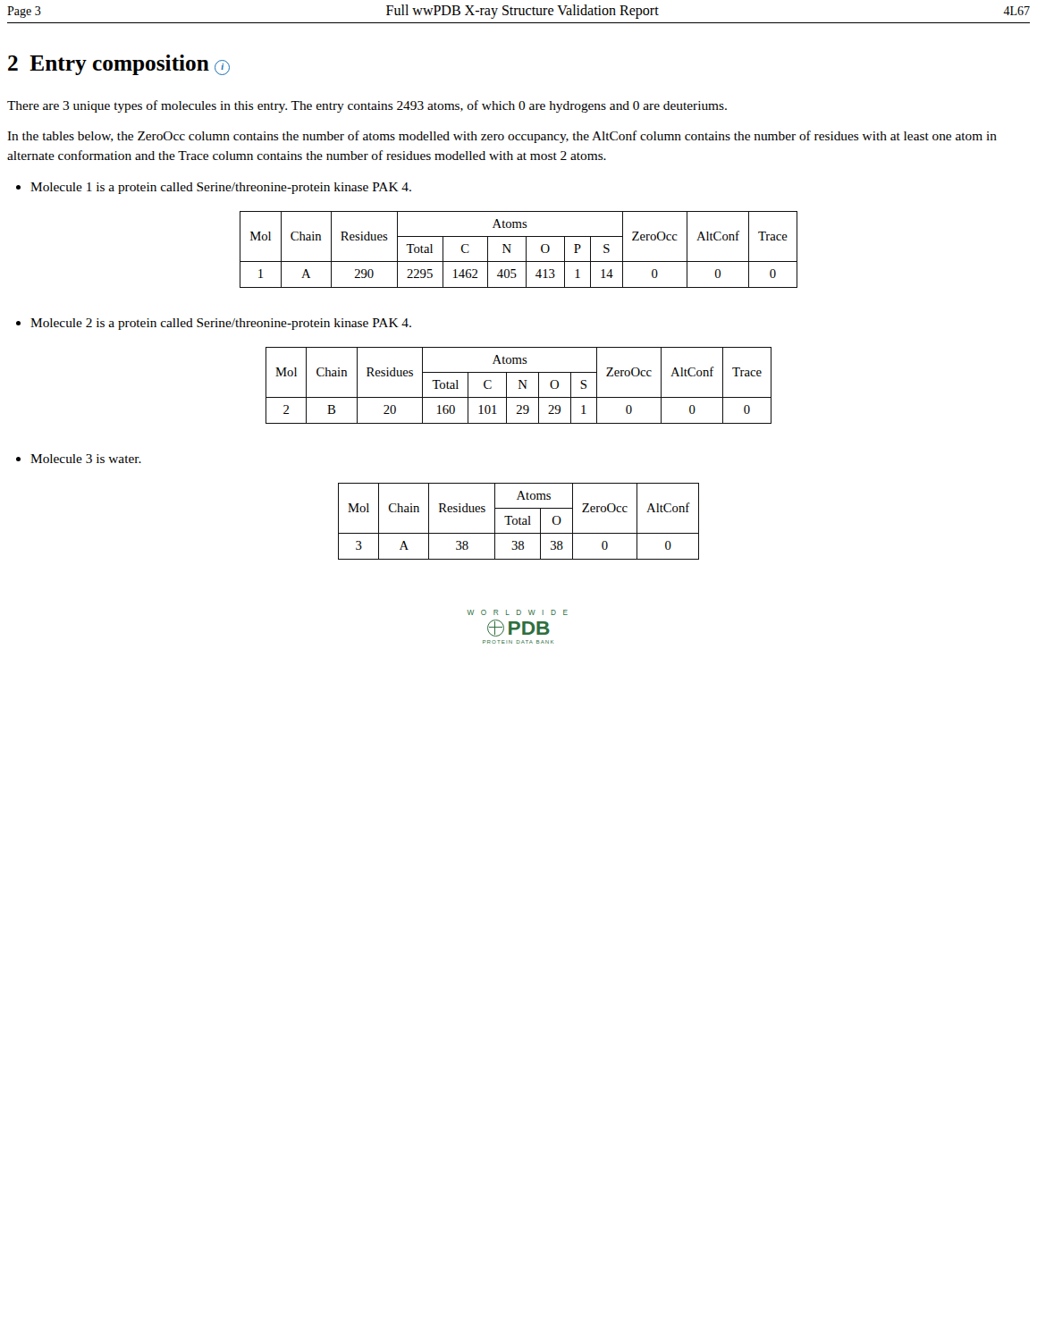Page 3
Full wwPDB X-ray Structure Validation Report
4L67
2 Entry composition i
There are 3 unique types of molecules in this entry. The entry contains 2493 atoms, of which 0 are hydrogens and 0 are deuteriums.
In the tables below, the ZeroOcc column contains the number of atoms modelled with zero occupancy, the AltConf column contains the number of residues with at least one atom in alternate conformation and the Trace column contains the number of residues modelled with at most 2 atoms.
Molecule 1 is a protein called Serine/threonine-protein kinase PAK 4.
| Mol | Chain | Residues | Atoms | ZeroOcc | AltConf | Trace |
| --- | --- | --- | --- | --- | --- | --- |
| Total | C | N | O | P | S |
| 1 | A | 290 | 2295 | 1462 | 405 | 413 | 1 | 14 | 0 | 0 | 0 |
Molecule 2 is a protein called Serine/threonine-protein kinase PAK 4.
| Mol | Chain | Residues | Atoms | ZeroOcc | AltConf | Trace |
| --- | --- | --- | --- | --- | --- | --- |
| Total | C | N | O | S |
| 2 | B | 20 | 160 | 101 | 29 | 29 | 1 | 0 | 0 | 0 |
Molecule 3 is water.
| Mol | Chain | Residues | Atoms | ZeroOcc | AltConf |
| --- | --- | --- | --- | --- | --- |
| Total | O |
| 3 | A | 38 | 38 | 38 | 0 | 0 |
W O R L D W I D E PDB PROTEIN DATA BANK